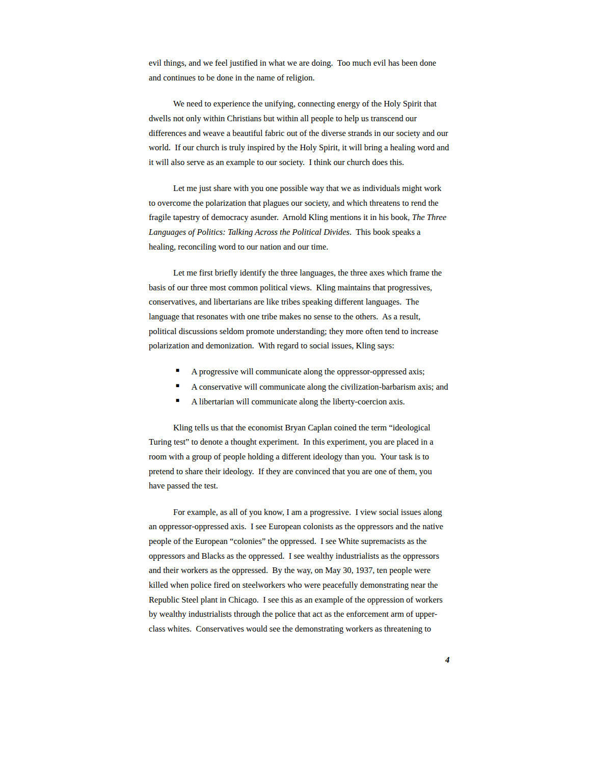evil things, and we feel justified in what we are doing. Too much evil has been done and continues to be done in the name of religion.
We need to experience the unifying, connecting energy of the Holy Spirit that dwells not only within Christians but within all people to help us transcend our differences and weave a beautiful fabric out of the diverse strands in our society and our world. If our church is truly inspired by the Holy Spirit, it will bring a healing word and it will also serve as an example to our society. I think our church does this.
Let me just share with you one possible way that we as individuals might work to overcome the polarization that plagues our society, and which threatens to rend the fragile tapestry of democracy asunder. Arnold Kling mentions it in his book, The Three Languages of Politics: Talking Across the Political Divides. This book speaks a healing, reconciling word to our nation and our time.
Let me first briefly identify the three languages, the three axes which frame the basis of our three most common political views. Kling maintains that progressives, conservatives, and libertarians are like tribes speaking different languages. The language that resonates with one tribe makes no sense to the others. As a result, political discussions seldom promote understanding; they more often tend to increase polarization and demonization. With regard to social issues, Kling says:
A progressive will communicate along the oppressor-oppressed axis;
A conservative will communicate along the civilization-barbarism axis; and
A libertarian will communicate along the liberty-coercion axis.
Kling tells us that the economist Bryan Caplan coined the term “ideological Turing test” to denote a thought experiment. In this experiment, you are placed in a room with a group of people holding a different ideology than you. Your task is to pretend to share their ideology. If they are convinced that you are one of them, you have passed the test.
For example, as all of you know, I am a progressive. I view social issues along an oppressor-oppressed axis. I see European colonists as the oppressors and the native people of the European “colonies” the oppressed. I see White supremacists as the oppressors and Blacks as the oppressed. I see wealthy industrialists as the oppressors and their workers as the oppressed. By the way, on May 30, 1937, ten people were killed when police fired on steelworkers who were peacefully demonstrating near the Republic Steel plant in Chicago. I see this as an example of the oppression of workers by wealthy industrialists through the police that act as the enforcement arm of upper-class whites. Conservatives would see the demonstrating workers as threatening to
4